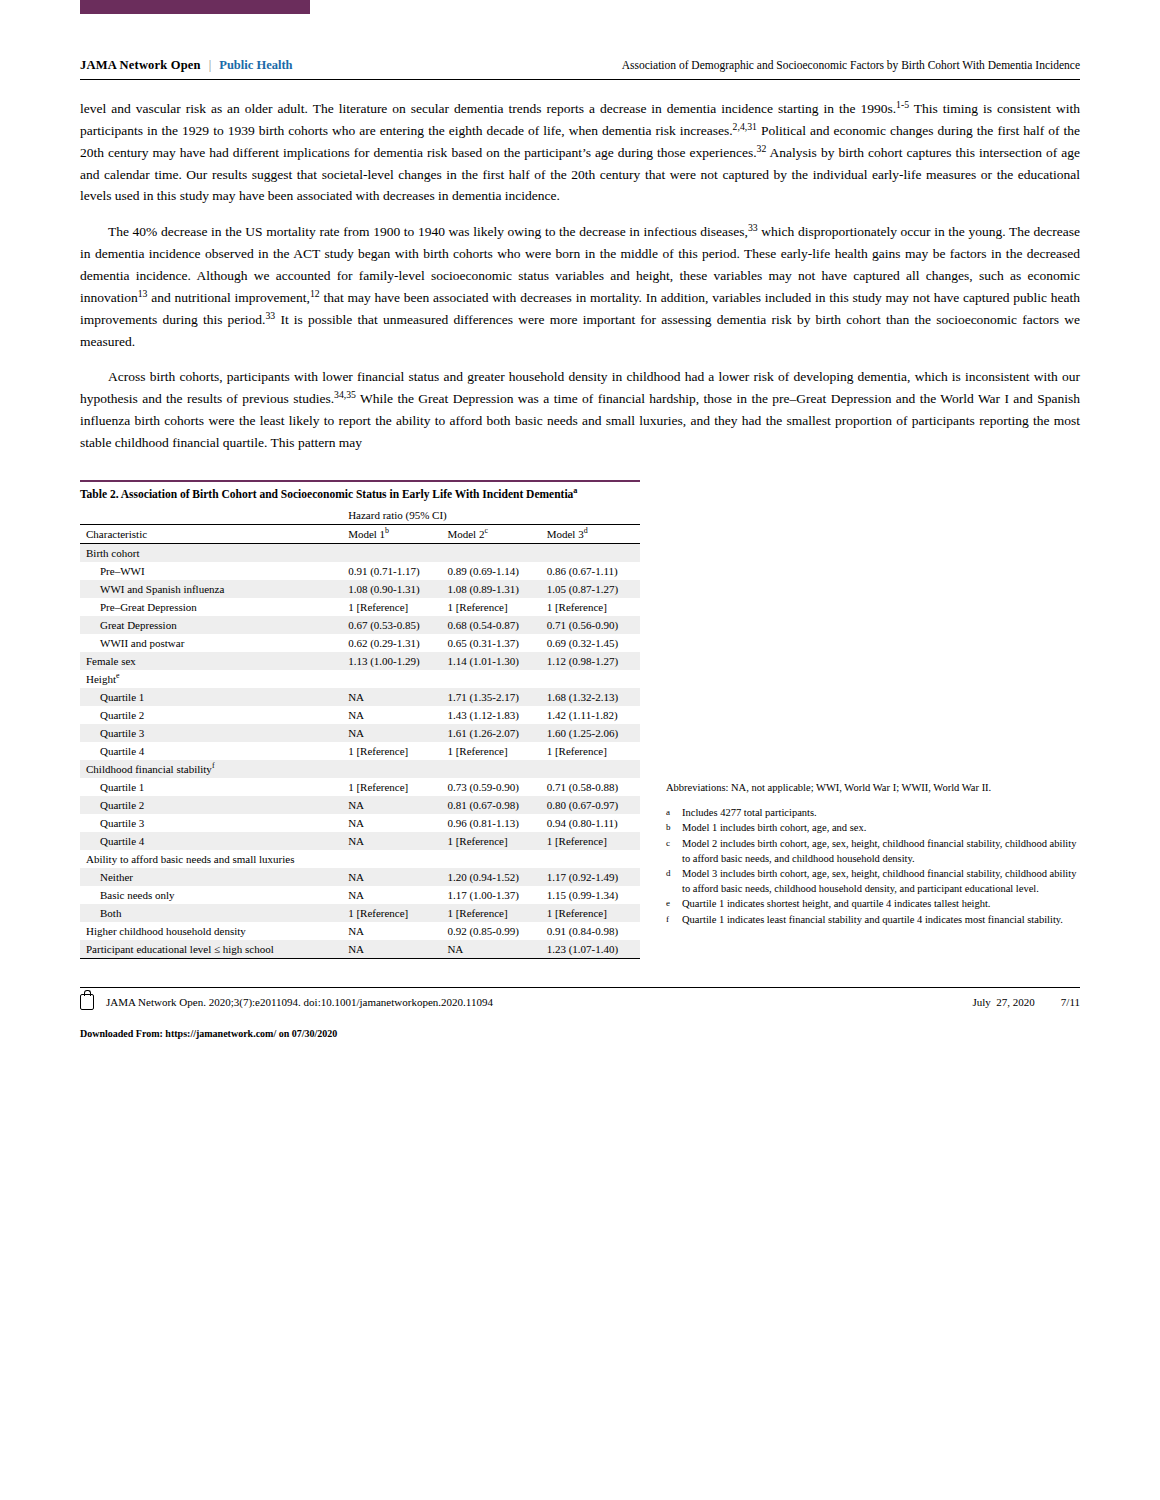JAMA Network Open | Public Health Association of Demographic and Socioeconomic Factors by Birth Cohort With Dementia Incidence
level and vascular risk as an older adult. The literature on secular dementia trends reports a decrease in dementia incidence starting in the 1990s.1-5 This timing is consistent with participants in the 1929 to 1939 birth cohorts who are entering the eighth decade of life, when dementia risk increases.2,4,31 Political and economic changes during the first half of the 20th century may have had different implications for dementia risk based on the participant’s age during those experiences.32 Analysis by birth cohort captures this intersection of age and calendar time. Our results suggest that societal-level changes in the first half of the 20th century that were not captured by the individual early-life measures or the educational levels used in this study may have been associated with decreases in dementia incidence.
The 40% decrease in the US mortality rate from 1900 to 1940 was likely owing to the decrease in infectious diseases,33 which disproportionately occur in the young. The decrease in dementia incidence observed in the ACT study began with birth cohorts who were born in the middle of this period. These early-life health gains may be factors in the decreased dementia incidence. Although we accounted for family-level socioeconomic status variables and height, these variables may not have captured all changes, such as economic innovation13 and nutritional improvement,12 that may have been associated with decreases in mortality. In addition, variables included in this study may not have captured public heath improvements during this period.33 It is possible that unmeasured differences were more important for assessing dementia risk by birth cohort than the socioeconomic factors we measured.
Across birth cohorts, participants with lower financial status and greater household density in childhood had a lower risk of developing dementia, which is inconsistent with our hypothesis and the results of previous studies.34,35 While the Great Depression was a time of financial hardship, those in the pre–Great Depression and the World War I and Spanish influenza birth cohorts were the least likely to report the ability to afford both basic needs and small luxuries, and they had the smallest proportion of participants reporting the most stable childhood financial quartile. This pattern may
Table 2. Association of Birth Cohort and Socioeconomic Status in Early Life With Incident Dementiaa
| | Hazard ratio (95% CI) |
| --- | --- |
| Characteristic | Model 1 b | Model 2 c | Model 3 d |
| Birth cohort | | | |
| Pre–WWI | 0.91 (0.71-1.17) | 0.89 (0.69-1.14) | 0.86 (0.67-1.11) |
| WWI and Spanish influenza | 1.08 (0.90-1.31) | 1.08 (0.89-1.31) | 1.05 (0.87-1.27) |
| Pre–Great Depression | 1 [Reference] | 1 [Reference] | 1 [Reference] |
| Great Depression | 0.67 (0.53-0.85) | 0.68 (0.54-0.87) | 0.71 (0.56-0.90) |
| WWII and postwar | 0.62 (0.29-1.31) | 0.65 (0.31-1.37) | 0.69 (0.32-1.45) |
| Female sex | 1.13 (1.00-1.29) | 1.14 (1.01-1.30) | 1.12 (0.98-1.27) |
| Height e | | | |
| Quartile 1 | NA | 1.71 (1.35-2.17) | 1.68 (1.32-2.13) |
| Quartile 2 | NA | 1.43 (1.12-1.83) | 1.42 (1.11-1.82) |
| Quartile 3 | NA | 1.61 (1.26-2.07) | 1.60 (1.25-2.06) |
| Quartile 4 | 1 [Reference] | 1 [Reference] | 1 [Reference] |
| Childhood financial stability f | | | |
| Quartile 1 | 1 [Reference] | 0.73 (0.59-0.90) | 0.71 (0.58-0.88) |
| Quartile 2 | NA | 0.81 (0.67-0.98) | 0.80 (0.67-0.97) |
| Quartile 3 | NA | 0.96 (0.81-1.13) | 0.94 (0.80-1.11) |
| Quartile 4 | NA | 1 [Reference] | 1 [Reference] |
| Ability to afford basic needs and small luxuries | | | |
| Neither | NA | 1.20 (0.94-1.52) | 1.17 (0.92-1.49) |
| Basic needs only | NA | 1.17 (1.00-1.37) | 1.15 (0.99-1.34) |
| Both | 1 [Reference] | 1 [Reference] | 1 [Reference] |
| Higher childhood household density | NA | 0.92 (0.85-0.99) | 0.91 (0.84-0.98) |
| Participant educational level ≤ high school | NA | NA | 1.23 (1.07-1.40) |
Abbreviations: NA, not applicable; WWI, World War I; WWII, World War II.
aIncludes 4277 total participants.
bModel 1 includes birth cohort, age, and sex.
cModel 2 includes birth cohort, age, sex, height, childhood financial stability, childhood ability to afford basic needs, and childhood household density.
dModel 3 includes birth cohort, age, sex, height, childhood financial stability, childhood ability to afford basic needs, childhood household density, and participant educational level.
eQuartile 1 indicates shortest height, and quartile 4 indicates tallest height.
fQuartile 1 indicates least financial stability and quartile 4 indicates most financial stability.
JAMA Network Open. 2020;3(7):e2011094. doi:10.1001/jamanetworkopen.2020.11094 July 27, 2020 7/11
Downloaded From: https://jamanetwork.com/ on 07/30/2020